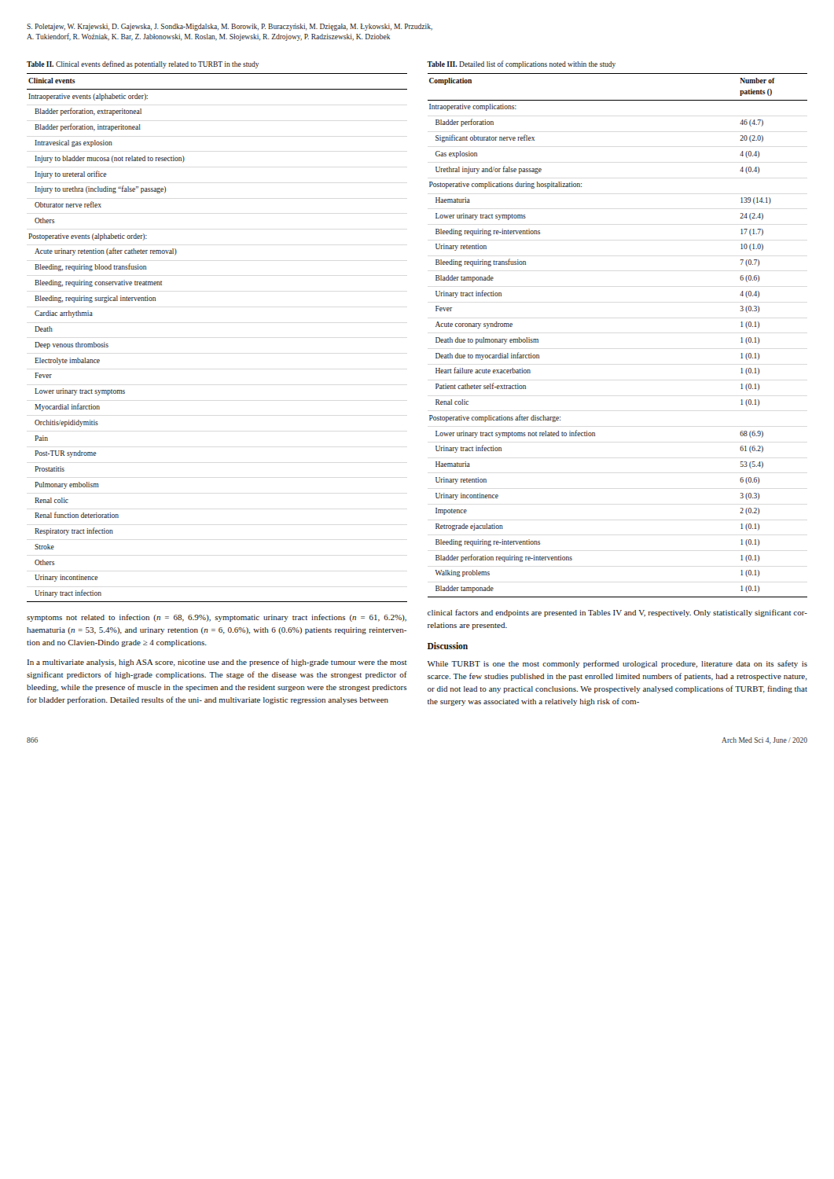S. Poletajew, W. Krajewski, D. Gajewska, J. Sondka-Migdalska, M. Borowik, P. Buraczyński, M. Dzięgała, M. Łykowski, M. Przudzik,
A. Tukiendorf, R. Woźniak, K. Bar, Z. Jabłonowski, M. Roslan, M. Słojewski, R. Zdrojowy, P. Radziszewski, K. Dziobek
Table II. Clinical events defined as potentially related to TURBT in the study
| Clinical events |
| --- |
| Intraoperative events (alphabetic order): |
| Bladder perforation, extraperitoneal |
| Bladder perforation, intraperitoneal |
| Intravesical gas explosion |
| Injury to bladder mucosa (not related to resection) |
| Injury to ureteral orifice |
| Injury to urethra (including “false” passage) |
| Obturator nerve reflex |
| Others |
| Postoperative events (alphabetic order): |
| Acute urinary retention (after catheter removal) |
| Bleeding, requiring blood transfusion |
| Bleeding, requiring conservative treatment |
| Bleeding, requiring surgical intervention |
| Cardiac arrhythmia |
| Death |
| Deep venous thrombosis |
| Electrolyte imbalance |
| Fever |
| Lower urinary tract symptoms |
| Myocardial infarction |
| Orchitis/epididymitis |
| Pain |
| Post-TUR syndrome |
| Prostatitis |
| Pulmonary embolism |
| Renal colic |
| Renal function deterioration |
| Respiratory tract infection |
| Stroke |
| Others |
| Urinary incontinence |
| Urinary tract infection |
symptoms not related to infection (n = 68, 6.9%), symptomatic urinary tract infections (n = 61, 6.2%), haematuria (n = 53, 5.4%), and urinary retention (n = 6, 0.6%), with 6 (0.6%) patients requiring reintervention and no Clavien-Dindo grade ≥ 4 complications.
In a multivariate analysis, high ASA score, nicotine use and the presence of high-grade tumour were the most significant predictors of high-grade complications. The stage of the disease was the strongest predictor of bleeding, while the presence of muscle in the specimen and the resident surgeon were the strongest predictors for bladder perforation. Detailed results of the uni- and multivariate logistic regression analyses between
Table III. Detailed list of complications noted within the study
| Complication | Number of patients () |
| --- | --- |
| Intraoperative complications: |
| Bladder perforation | 46 (4.7) |
| Significant obturator nerve reflex | 20 (2.0) |
| Gas explosion | 4 (0.4) |
| Urethral injury and/or false passage | 4 (0.4) |
| Postoperative complications during hospitalization: |
| Haematuria | 139 (14.1) |
| Lower urinary tract symptoms | 24 (2.4) |
| Bleeding requiring re-interventions | 17 (1.7) |
| Urinary retention | 10 (1.0) |
| Bleeding requiring transfusion | 7 (0.7) |
| Bladder tamponade | 6 (0.6) |
| Urinary tract infection | 4 (0.4) |
| Fever | 3 (0.3) |
| Acute coronary syndrome | 1 (0.1) |
| Death due to pulmonary embolism | 1 (0.1) |
| Death due to myocardial infarction | 1 (0.1) |
| Heart failure acute exacerbation | 1 (0.1) |
| Patient catheter self-extraction | 1 (0.1) |
| Renal colic | 1 (0.1) |
| Postoperative complications after discharge: |
| Lower urinary tract symptoms not related to infection | 68 (6.9) |
| Urinary tract infection | 61 (6.2) |
| Haematuria | 53 (5.4) |
| Urinary retention | 6 (0.6) |
| Urinary incontinence | 3 (0.3) |
| Impotence | 2 (0.2) |
| Retrograde ejaculation | 1 (0.1) |
| Bleeding requiring re-interventions | 1 (0.1) |
| Bladder perforation requiring re-interventions | 1 (0.1) |
| Walking problems | 1 (0.1) |
| Bladder tamponade | 1 (0.1) |
clinical factors and endpoints are presented in Tables IV and V, respectively. Only statistically significant correlations are presented.
Discussion
While TURBT is one the most commonly performed urological procedure, literature data on its safety is scarce. The few studies published in the past enrolled limited numbers of patients, had a retrospective nature, or did not lead to any practical conclusions. We prospectively analysed complications of TURBT, finding that the surgery was associated with a relatively high risk of com-
866
Arch Med Sci 4, June / 2020